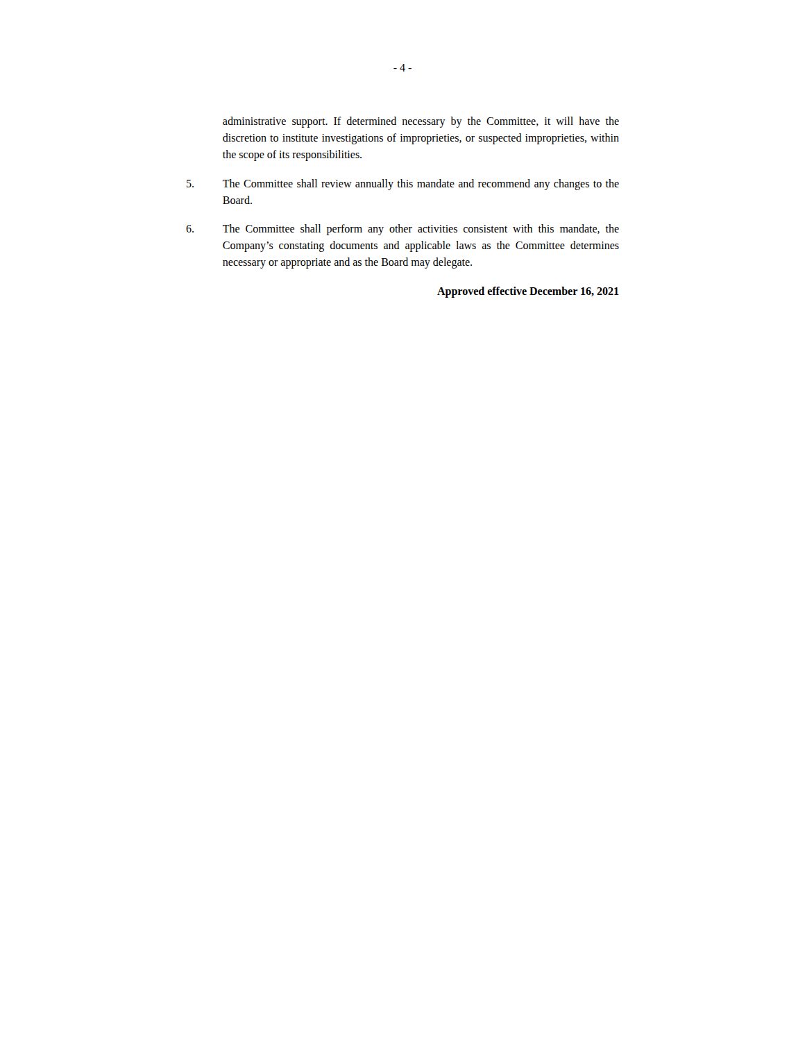- 4 -
administrative support. If determined necessary by the Committee, it will have the discretion to institute investigations of improprieties, or suspected improprieties, within the scope of its responsibilities.
5. The Committee shall review annually this mandate and recommend any changes to the Board.
6. The Committee shall perform any other activities consistent with this mandate, the Company’s constating documents and applicable laws as the Committee determines necessary or appropriate and as the Board may delegate.
Approved effective December 16, 2021